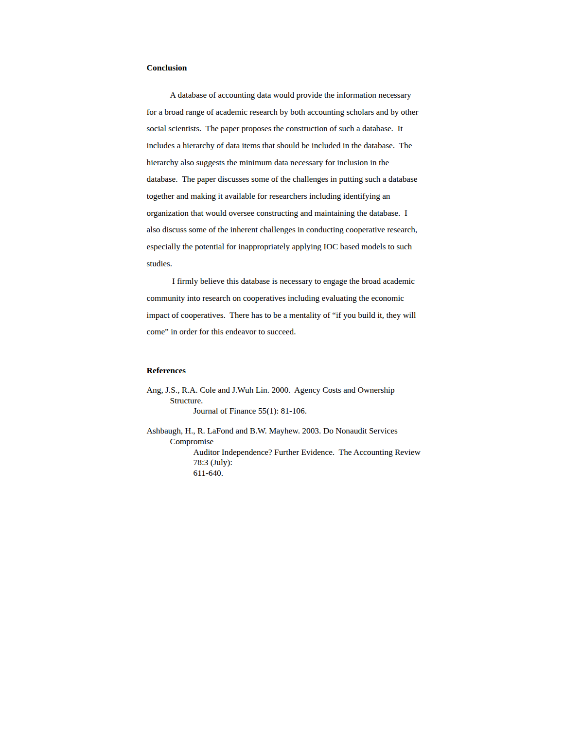Conclusion
A database of accounting data would provide the information necessary for a broad range of academic research by both accounting scholars and by other social scientists. The paper proposes the construction of such a database. It includes a hierarchy of data items that should be included in the database. The hierarchy also suggests the minimum data necessary for inclusion in the database. The paper discusses some of the challenges in putting such a database together and making it available for researchers including identifying an organization that would oversee constructing and maintaining the database. I also discuss some of the inherent challenges in conducting cooperative research, especially the potential for inappropriately applying IOC based models to such studies.
I firmly believe this database is necessary to engage the broad academic community into research on cooperatives including evaluating the economic impact of cooperatives. There has to be a mentality of “if you build it, they will come” in order for this endeavor to succeed.
References
Ang, J.S., R.A. Cole and J.Wuh Lin. 2000. Agency Costs and Ownership Structure.Journal of Finance 55(1): 81-106.
Ashbaugh, H., R. LaFond and B.W. Mayhew. 2003. Do Nonaudit Services CompromiseAuditor Independence? Further Evidence. The Accounting Review 78:3 (July):
611-640.